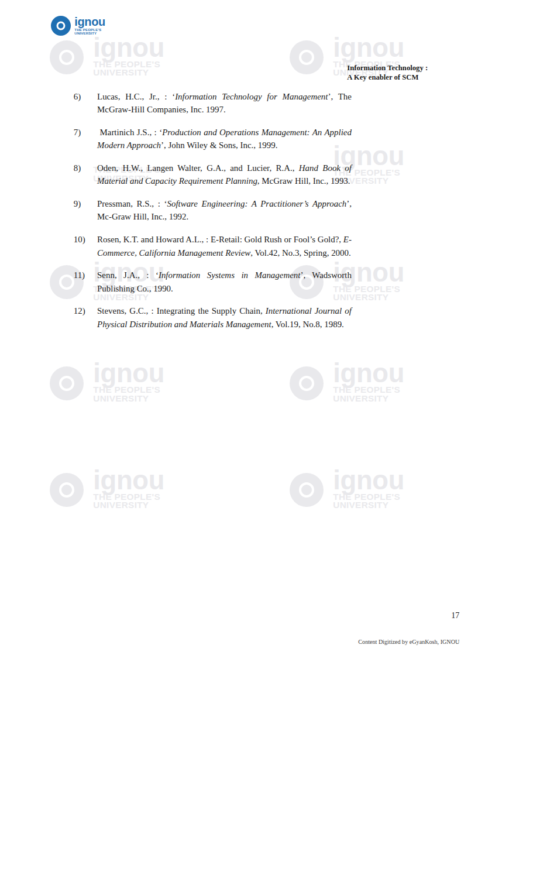ignou THE PEOPLE'S
UNIVERSITY
ignou THE PEOPLE'S UNIVERSITY
ignou THE PEOPLE'S UNIVERSITY
ignou THE PEOPLE'S UNIVERSITY
THE PEOPLE'S UNIVERSITY
ignou THE PEOPLE'S UNIVERSITY
ignou THE PEOPLE'S UNIVERSITY
ignou THE PEOPLE'S UNIVERSITY
ignou THE PEOPLE'S UNIVERSITY
ignou THE PEOPLE'S UNIVERSITY
ignou THE PEOPLE'S UNIVERSITY
Information Technology :
A Key enabler of SCM
6) Lucas, H.C., Jr., : ‘Information Technology for Management’, The McGraw-Hill Companies, Inc. 1997.
7) Martinich J.S., : ‘Production and Operations Management: An Applied Modern Approach’, John Wiley & Sons, Inc., 1999.
8) Oden, H.W., Langen Walter, G.A., and Lucier, R.A., Hand Book of Material and Capacity Requirement Planning, McGraw Hill, Inc., 1993.
9) Pressman, R.S., : ‘Software Engineering: A Practitioner’s Approach’, Mc-Graw Hill, Inc., 1992.
10) Rosen, K.T. and Howard A.L., : E-Retail: Gold Rush or Fool’s Gold?, E-Commerce, California Management Review, Vol.42, No.3, Spring, 2000.
11) Senn, J.A., : ‘Information Systems in Management’, Wadsworth Publishing Co., 1990.
12) Stevens, G.C., : Integrating the Supply Chain, International Journal of Physical Distribution and Materials Management, Vol.19, No.8, 1989.
17
Content Digitized by eGyanKosh, IGNOU